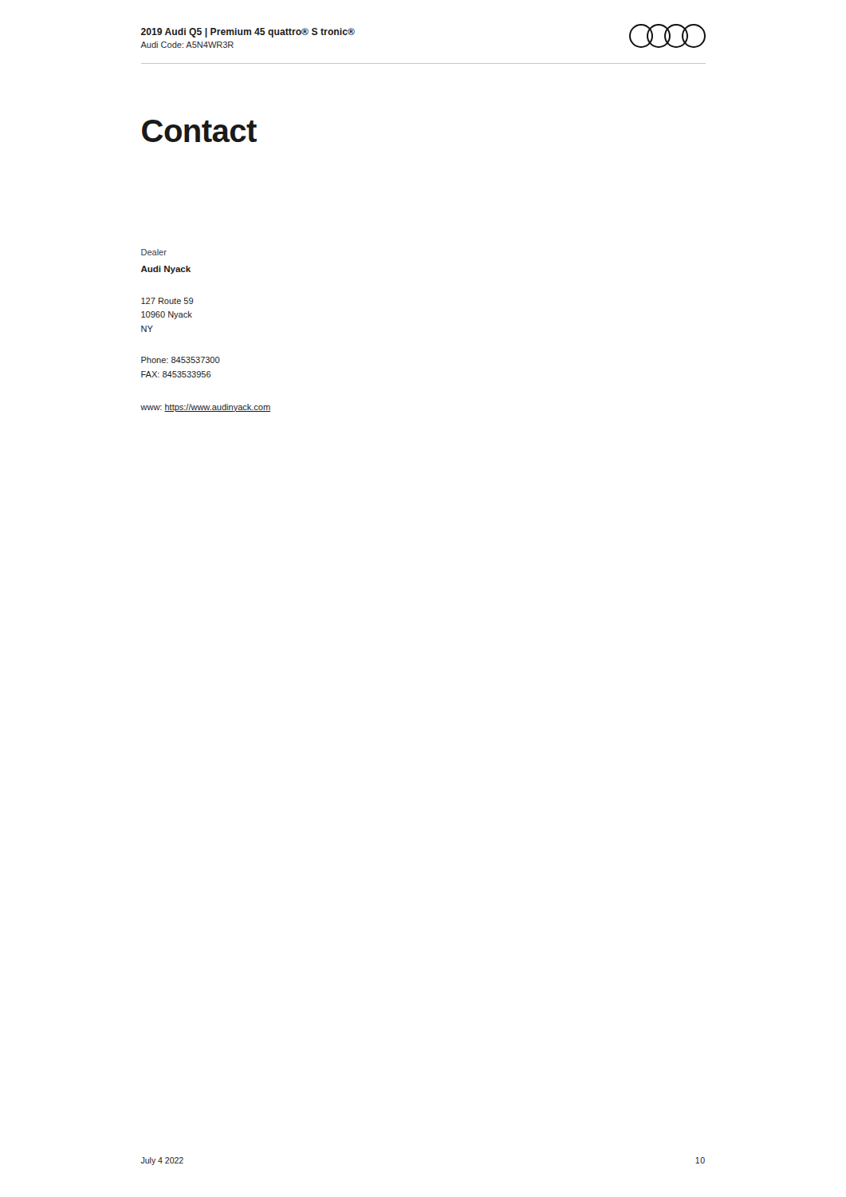2019 Audi Q5 | Premium 45 quattro® S tronic®
Audi Code: A5N4WR3R
Contact
Dealer
Audi Nyack
127 Route 59
10960 Nyack
NY
Phone: 8453537300
FAX: 8453533956
www: https://www.audinyack.com
July 4 2022
10